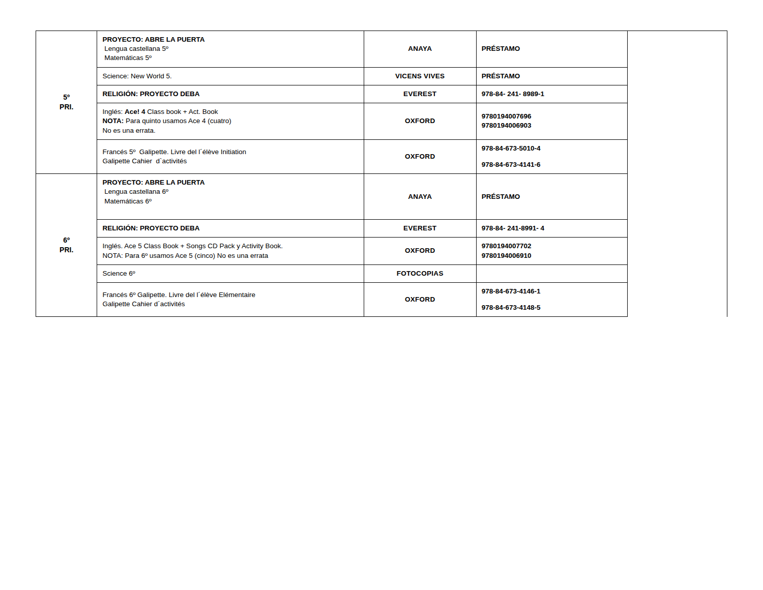| 5º PRI. | PROYECTO: ABRE LA PUERTA Lengua castellana 5º Matemáticas 5º | ANAYA | PRÉSTAMO | |
| Science: New World 5. | VICENS VIVES | PRÉSTAMO |
| RELIGIÓN: PROYECTO DEBA | EVEREST | 978-84- 241- 8989-1 |
| Inglés: Ace! 4 Class book + Act. Book NOTA: Para quinto usamos Ace 4 (cuatro) No es una errata. | OXFORD | 9780194007696 9780194006903 |
| Francés 5º Galipette. Livre del l´élève Initiation Galipette Cahier d`activités | OXFORD | 978-84-673-5010-4 978-84-673-4141-6 |
| 6º PRI. | PROYECTO: ABRE LA PUERTA Lengua castellana 6º Matemáticas 6º | ANAYA | PRÉSTAMO |
| RELIGIÓN: PROYECTO DEBA | EVEREST | 978-84- 241-8991- 4 |
| Inglés. Ace 5 Class Book + Songs CD Pack y Activity Book. NOTA: Para 6º usamos Ace 5 (cinco) No es una errata | OXFORD | 9780194007702 9780194006910 |
| Science 6º | FOTOCOPIAS | |
| Francés 6º Galipette. Livre del l´élève Elémentaire Galipette Cahier d´activités | OXFORD | 978-84-673-4146-1 978-84-673-4148-5 |